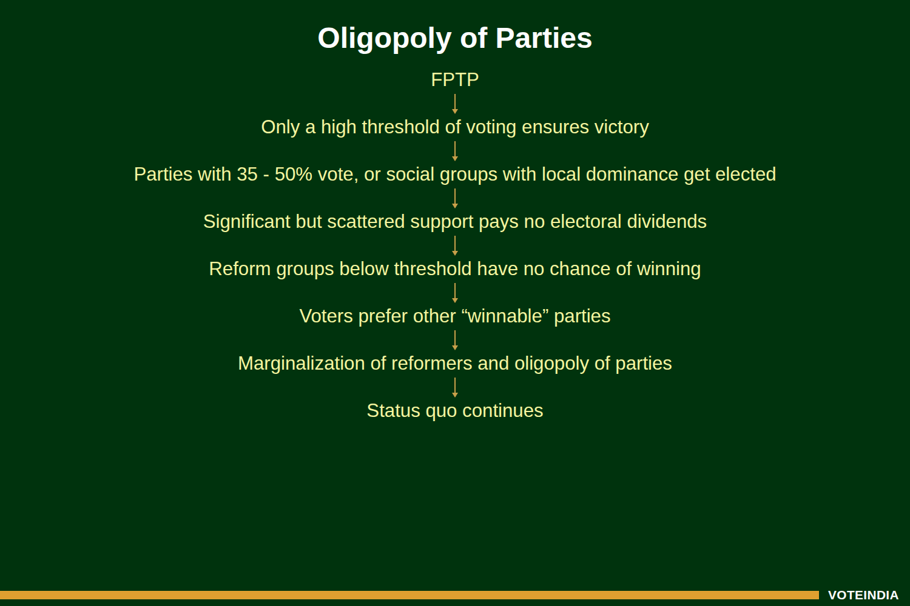Oligopoly of Parties
FPTP
Only a high threshold of voting ensures victory
Parties with 35 - 50% vote, or social groups with local dominance get elected
Significant but scattered support pays no electoral dividends
Reform groups below threshold have no chance of winning
Voters prefer other “winnable” parties
Marginalization of reformers and oligopoly of parties
Status quo continues
VOTEINDIA